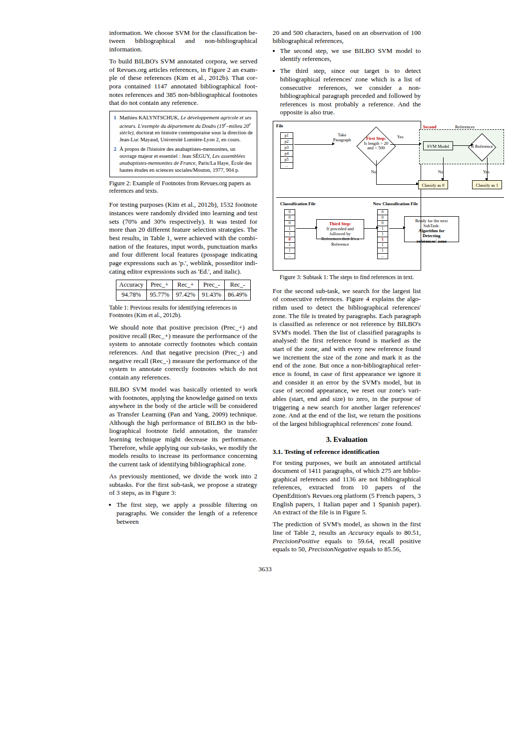information. We choose SVM for the classification between bibliographical and non-bibliographical information.
To build BILBO's SVM annotated corpora, we served of Revues.org articles references, in Figure 2 an example of these references (Kim et al., 2012b). That corpora contained 1147 annotated bibliographical footnotes references and 385 non-bibliographical footnotes that do not contain any reference.
1 Mathieu KALYNTSCHUK, Le développement agricole et ses acteurs. L'exemple du département du Doubs (19e–milieu 20e siècle), doctorat en histoire contemporaine sous la direction de Jean-Luc Mayaud, Université Lumière-Lyon 2, en cours.
2 À propos de l'histoire des anabaptistes-mennonites, un ouvrage majeur et essentiel : Jean SÉGUY, Les assemblées anabaptistes-mennonites de France, Paris/La Haye, École des hautes études en sciences sociales/Mouton, 1977, 904 p.
Figure 2: Example of Footnotes from Revues.org papers as references and texts.
For testing purposes (Kim et al., 2012b), 1532 footnote instances were randomly divided into learning and test sets (70% and 30% respectively). It was tested for more than 20 different feature selection strategies. The best results, in Table 1, were achieved with the combination of the features, input words, punctuation marks and four different local features (posspage indicating page expressions such as 'p.', weblink, posseditor indicating editor expressions such as 'Ed.', and italic).
| Accuracy | Prec_+ | Rec_+ | Prec_- | Rec_- |
| --- | --- | --- | --- | --- |
| 94.78% | 95.77% | 97.42% | 91.43% | 86.49% |
Table 1: Previous results for identifying references in Footnotes (Kim et al., 2012b).
We should note that positive precision (Prec_+) and positive recall (Rec_+) measure the performance of the system to annotate correctly footnotes which contain references. And that negative precision (Prec_-) and negative recall (Rec_-) measure the performance of the system to annotate correctly footnotes which do not contain any references.
BILBO SVM model was basically oriented to work with footnotes, applying the knowledge gained on texts anywhere in the body of the article will be considered as Transfer Learning (Pan and Yang, 2009) technique. Although the high performance of BILBO in the bibliographical footnote field annotation, the transfer learning technique might decrease its performance. Therefore, while applying our sub-tasks, we modify the models results to increase its performance concerning the current task of identifying bibliographical zone.
As previously mentioned, we divide the work into 2 subtasks. For the first sub-task, we propose a strategy of 3 steps, as in Figure 3:
The first step, we apply a possible filtering on paragraphs. We consider the length of a reference between
20 and 500 characters, based on an observation of 100 bibliographical references,
The second step, we use BILBO SVM model to identify references,
The third step, since our target is to detect bibliographical references' zone which is a list of consecutive references, we consider a non-bibliographical paragraph preceded and followed by references is most probably a reference. And the opposite is also true.
File Take
Paragraph Second Step: References Identification
p1
p2
p3
p4
p5
...
First Step:
Is length > 20
and < 500
Yes No No Yes
SVM Model
is Reference
Classify as 0
Classify as 1
Classsification File New Classsification File
0
0
0
1
1
0
1
1
...
0
0
0
1
1
1
1
1
...
Third Step:
If preceded and
followed by
References then It's a
Reference
Ready for the next
SubTask:
Algorithm for
Detecting
references' zone
Figure 3: Subtask 1: The steps to find references in text.
For the second sub-task, we search for the largest list of consecutive references. Figure 4 explains the algorithm used to detect the bibliographical references' zone. The file is treated by paragraphs. Each paragraph is classified as reference or not reference by BILBO's SVM's model. Then the list of classified paragraphs is analysed: the first reference found is marked as the start of the zone, and with every new reference found we increment the size of the zone and mark it as the end of the zone. But once a non-bibliographical reference is found, in case of first appearance we ignore it and consider it an error by the SVM's model, but in case of second appearance, we reset our zone's variables (start, end and size) to zero, in the purpose of triggering a new search for another larger references' zone. And at the end of the list, we return the positions of the largest bibliographical references' zone found.
3. Evaluation
3.1. Testing of reference identification
For testing purposes, we built an annotated artificial document of 1411 paragraphs, of which 275 are bibliographical references and 1136 are not bibliographical references, extracted from 10 papers of the OpenEdition's Revues.org platform (5 French papers, 3 English papers, 1 Italian paper and 1 Spanish paper). An extract of the file is in Figure 5.
The prediction of SVM's model, as shown in the first line of Table 2, results an Accuracy equals to 80.51, PrecisionPositive equals to 59.64, recall positive equals to 50, PrecisionNegative equals to 85.56,
3633